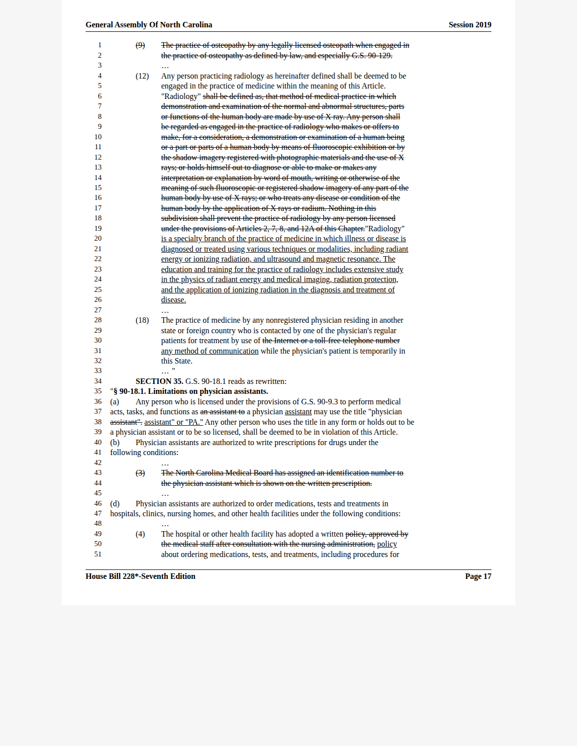General Assembly Of North Carolina Session 2019
(9) The practice of osteopathy by any legally licensed osteopath when engaged in
the practice of osteopathy as defined by law, and especially G.S. 90-129.
…
(12) Any person practicing radiology as hereinafter defined shall be deemed to be
engaged in the practice of medicine within the meaning of this Article.
"Radiology" shall be defined as, that method of medical practice in which
demonstration and examination of the normal and abnormal structures, parts
or functions of the human body are made by use of X ray. Any person shall
be regarded as engaged in the practice of radiology who makes or offers to
make, for a consideration, a demonstration or examination of a human being
or a part or parts of a human body by means of fluoroscopic exhibition or by
the shadow imagery registered with photographic materials and the use of X
rays; or holds himself out to diagnose or able to make or makes any
interpretation or explanation by word of mouth, writing or otherwise of the
meaning of such fluoroscopic or registered shadow imagery of any part of the
human body by use of X rays; or who treats any disease or condition of the
human body by the application of X rays or radium. Nothing in this
subdivision shall prevent the practice of radiology by any person licensed
under the provisions of Articles 2, 7, 8, and 12A of this Chapter."Radiology"
is a specialty branch of the practice of medicine in which illness or disease is
diagnosed or treated using various techniques or modalities, including radiant
energy or ionizing radiation, and ultrasound and magnetic resonance. The
education and training for the practice of radiology includes extensive study
in the physics of radiant energy and medical imaging, radiation protection,
and the application of ionizing radiation in the diagnosis and treatment of
disease.
…
(18) The practice of medicine by any nonregistered physician residing in another
state or foreign country who is contacted by one of the physician's regular
patients for treatment by use of the Internet or a toll-free telephone number
any method of communication while the physician's patient is temporarily in
this State.
…"
SECTION 35. G.S. 90-18.1 reads as rewritten:
"§ 90-18.1. Limitations on physician assistants.
(a) Any person who is licensed under the provisions of G.S. 90-9.3 to perform medical
acts, tasks, and functions as an assistant to a physician assistant may use the title "physician
assistant". assistant" or "PA." Any other person who uses the title in any form or holds out to be
a physician assistant or to be so licensed, shall be deemed to be in violation of this Article.
(b) Physician assistants are authorized to write prescriptions for drugs under the
following conditions:
…
(3) The North Carolina Medical Board has assigned an identification number to
the physician assistant which is shown on the written prescription.
…
(d) Physician assistants are authorized to order medications, tests and treatments in
hospitals, clinics, nursing homes, and other health facilities under the following conditions:
…
(4) The hospital or other health facility has adopted a written policy, approved by
the medical staff after consultation with the nursing administration, policy
about ordering medications, tests, and treatments, including procedures for
House Bill 228*-Seventh Edition Page 17